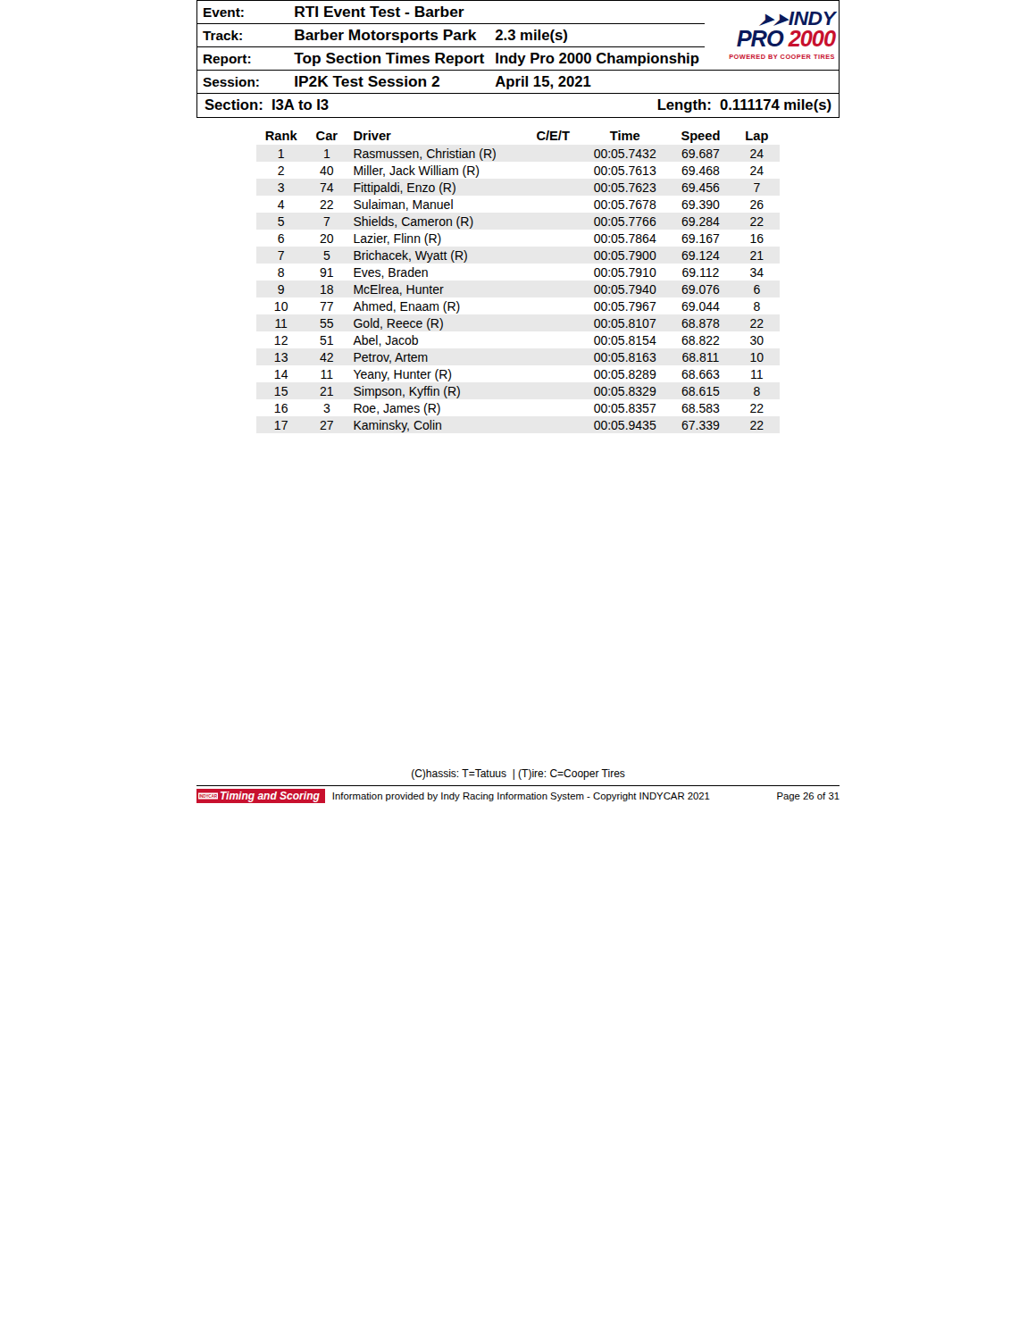| Event: | RTI Event Test - Barber | ➤➤ INDY PRO 2000 POWERED BY COOPER TIRES |
| Track: | Barber Motorsports Park | 2.3 mile(s) |
| Report: | Top Section Times Report | Indy Pro 2000 Championship |
| Session: | IP2K Test Session 2 | April 15, 2021 | |
Section: I3A to I3 Length: 0.111174 mile(s)
| Rank | Car | Driver | C/E/T | Time | Speed | Lap |
| --- | --- | --- | --- | --- | --- | --- |
| 1 | 1 | Rasmussen, Christian (R) | | 00:05.7432 | 69.687 | 24 |
| 2 | 40 | Miller, Jack William (R) | | 00:05.7613 | 69.468 | 24 |
| 3 | 74 | Fittipaldi, Enzo (R) | | 00:05.7623 | 69.456 | 7 |
| 4 | 22 | Sulaiman, Manuel | | 00:05.7678 | 69.390 | 26 |
| 5 | 7 | Shields, Cameron (R) | | 00:05.7766 | 69.284 | 22 |
| 6 | 20 | Lazier, Flinn (R) | | 00:05.7864 | 69.167 | 16 |
| 7 | 5 | Brichacek, Wyatt (R) | | 00:05.7900 | 69.124 | 21 |
| 8 | 91 | Eves, Braden | | 00:05.7910 | 69.112 | 34 |
| 9 | 18 | McElrea, Hunter | | 00:05.7940 | 69.076 | 6 |
| 10 | 77 | Ahmed, Enaam (R) | | 00:05.7967 | 69.044 | 8 |
| 11 | 55 | Gold, Reece (R) | | 00:05.8107 | 68.878 | 22 |
| 12 | 51 | Abel, Jacob | | 00:05.8154 | 68.822 | 30 |
| 13 | 42 | Petrov, Artem | | 00:05.8163 | 68.811 | 10 |
| 14 | 11 | Yeany, Hunter (R) | | 00:05.8289 | 68.663 | 11 |
| 15 | 21 | Simpson, Kyffin (R) | | 00:05.8329 | 68.615 | 8 |
| 16 | 3 | Roe, James (R) | | 00:05.8357 | 68.583 | 22 |
| 17 | 27 | Kaminsky, Colin | | 00:05.9435 | 67.339 | 22 |
(C)hassis: T=Tatuus | (T)ire: C=Cooper Tires
Timing and Scoring Information provided by Indy Racing Information System - Copyright INDYCAR 2021 Page 26 of 31